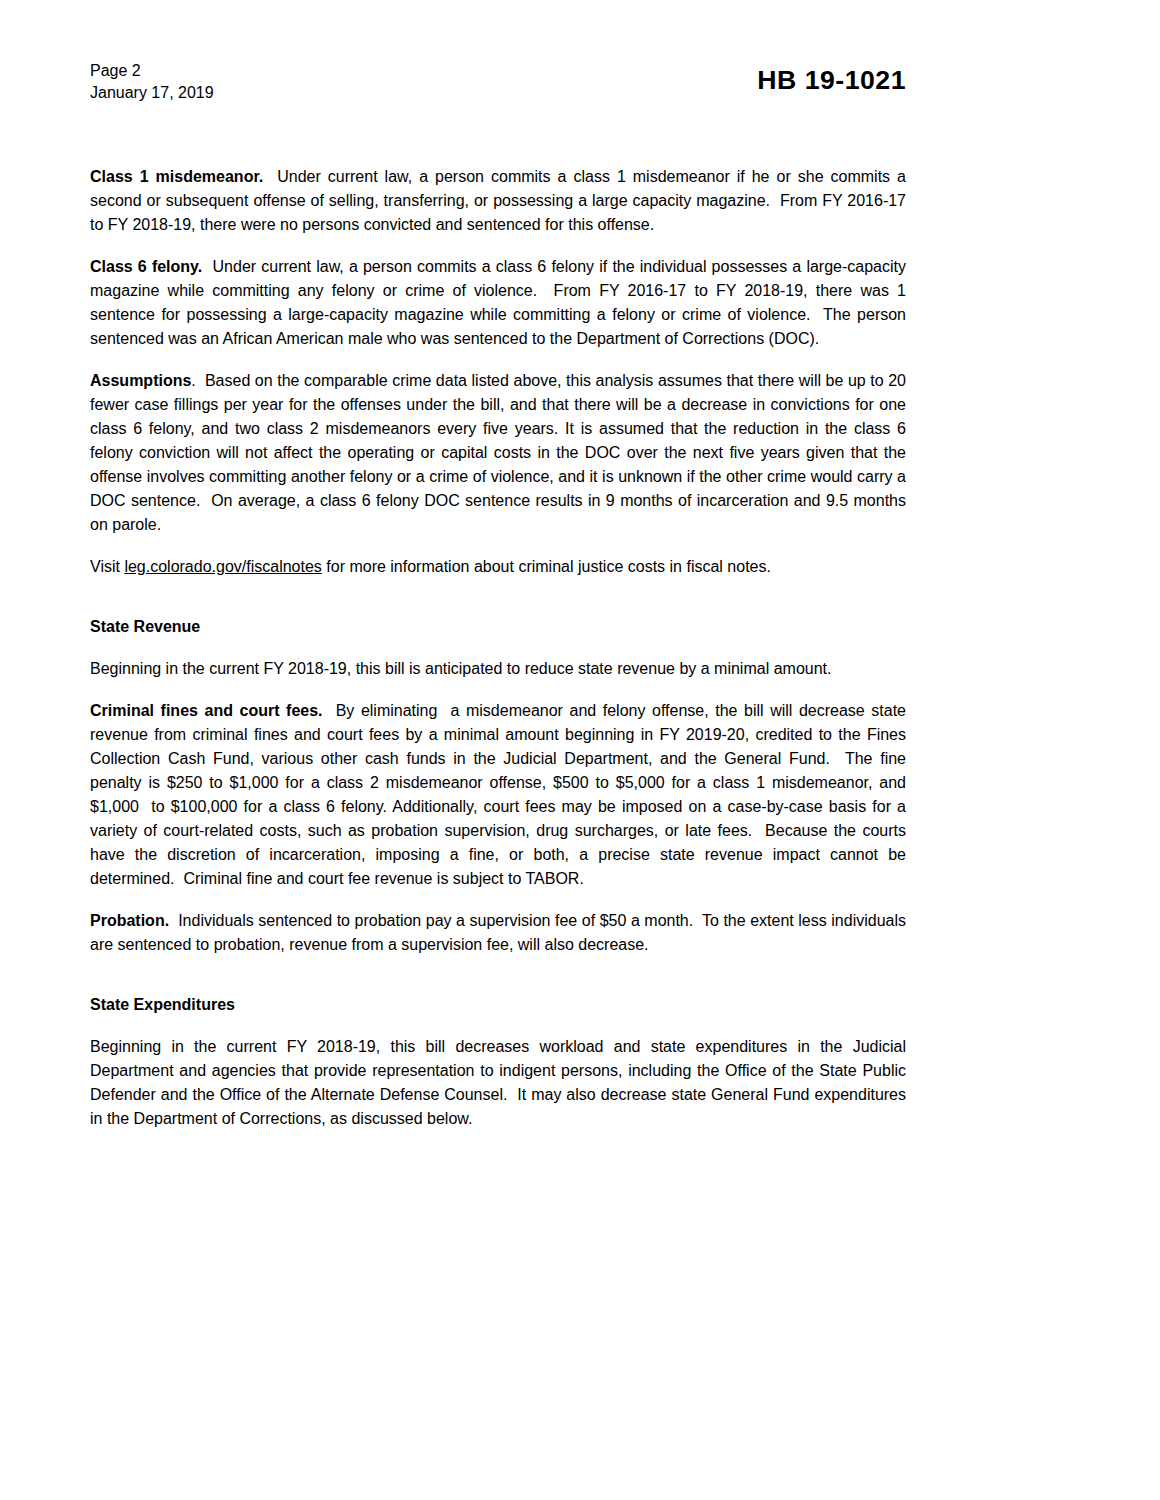Page 2
January 17, 2019
HB 19-1021
Class 1 misdemeanor. Under current law, a person commits a class 1 misdemeanor if he or she commits a second or subsequent offense of selling, transferring, or possessing a large capacity magazine. From FY 2016-17 to FY 2018-19, there were no persons convicted and sentenced for this offense.
Class 6 felony. Under current law, a person commits a class 6 felony if the individual possesses a large-capacity magazine while committing any felony or crime of violence. From FY 2016-17 to FY 2018-19, there was 1 sentence for possessing a large-capacity magazine while committing a felony or crime of violence. The person sentenced was an African American male who was sentenced to the Department of Corrections (DOC).
Assumptions. Based on the comparable crime data listed above, this analysis assumes that there will be up to 20 fewer case fillings per year for the offenses under the bill, and that there will be a decrease in convictions for one class 6 felony, and two class 2 misdemeanors every five years. It is assumed that the reduction in the class 6 felony conviction will not affect the operating or capital costs in the DOC over the next five years given that the offense involves committing another felony or a crime of violence, and it is unknown if the other crime would carry a DOC sentence. On average, a class 6 felony DOC sentence results in 9 months of incarceration and 9.5 months on parole.
Visit leg.colorado.gov/fiscalnotes for more information about criminal justice costs in fiscal notes.
State Revenue
Beginning in the current FY 2018-19, this bill is anticipated to reduce state revenue by a minimal amount.
Criminal fines and court fees. By eliminating a misdemeanor and felony offense, the bill will decrease state revenue from criminal fines and court fees by a minimal amount beginning in FY 2019-20, credited to the Fines Collection Cash Fund, various other cash funds in the Judicial Department, and the General Fund. The fine penalty is $250 to $1,000 for a class 2 misdemeanor offense, $500 to $5,000 for a class 1 misdemeanor, and $1,000 to $100,000 for a class 6 felony. Additionally, court fees may be imposed on a case-by-case basis for a variety of court-related costs, such as probation supervision, drug surcharges, or late fees. Because the courts have the discretion of incarceration, imposing a fine, or both, a precise state revenue impact cannot be determined. Criminal fine and court fee revenue is subject to TABOR.
Probation. Individuals sentenced to probation pay a supervision fee of $50 a month. To the extent less individuals are sentenced to probation, revenue from a supervision fee, will also decrease.
State Expenditures
Beginning in the current FY 2018-19, this bill decreases workload and state expenditures in the Judicial Department and agencies that provide representation to indigent persons, including the Office of the State Public Defender and the Office of the Alternate Defense Counsel. It may also decrease state General Fund expenditures in the Department of Corrections, as discussed below.